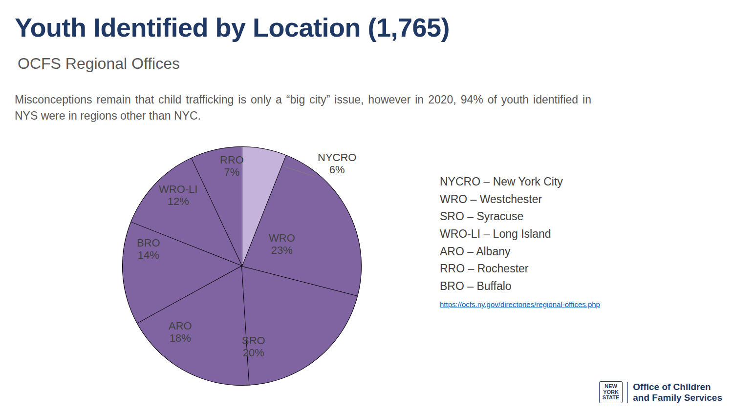Youth Identified by Location (1,765)
OCFS Regional Offices
Misconceptions remain that child trafficking is only a “big city” issue, however in 2020, 94% of youth identified in NYS were in regions other than NYC.
0%
6%
29%
49%
67%
81%
93%
WRO
23%
SRO
20%
ARO
18%
BRO
14%
WRO-LI
12%
RRO
7%
NYCRO
6%
NYCRO – New York City
WRO – Westchester
SRO – Syracuse
WRO-LI – Long Island
ARO – Albany
RRO – Rochester
BRO – Buffalo
https://ocfs.ny.gov/directories/regional-offices.php
NEW
YORK
STATE
Office of Children
and Family Services